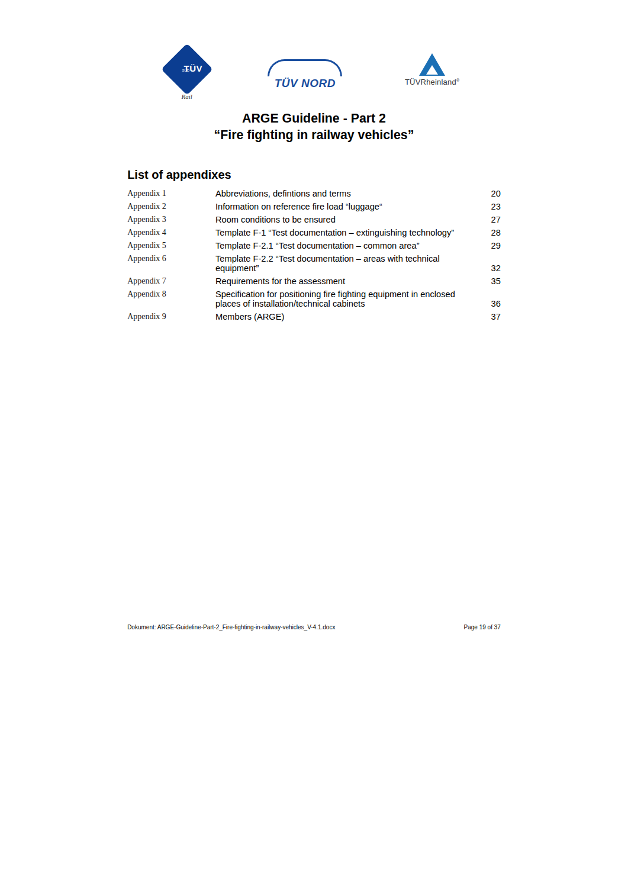TÜV SÜD
Rail
TÜV NORD
TÜVRheinland®
ARGE Guideline - Part 2
“Fire fighting in railway vehicles”
List of appendixes
| Appendix 1 | Abbreviations, defintions and terms | 20 |
| Appendix 2 | Information on reference fire load “luggage“ | 23 |
| Appendix 3 | Room conditions to be ensured | 27 |
| Appendix 4 | Template F-1 “Test documentation – extinguishing technology” | 28 |
| Appendix 5 | Template F-2.1 “Test documentation – common area” | 29 |
| Appendix 6 | Template F-2.2 “Test documentation – areas with technical equipment” | 32 |
| Appendix 7 | Requirements for the assessment | 35 |
| Appendix 8 | Specification for positioning fire fighting equipment in enclosed places of installation/technical cabinets | 36 |
| Appendix 9 | Members (ARGE) | 37 |
Dokument: ARGE-Guideline-Part-2_Fire-fighting-in-railway-vehicles_V-4.1.docx
Page 19 of 37